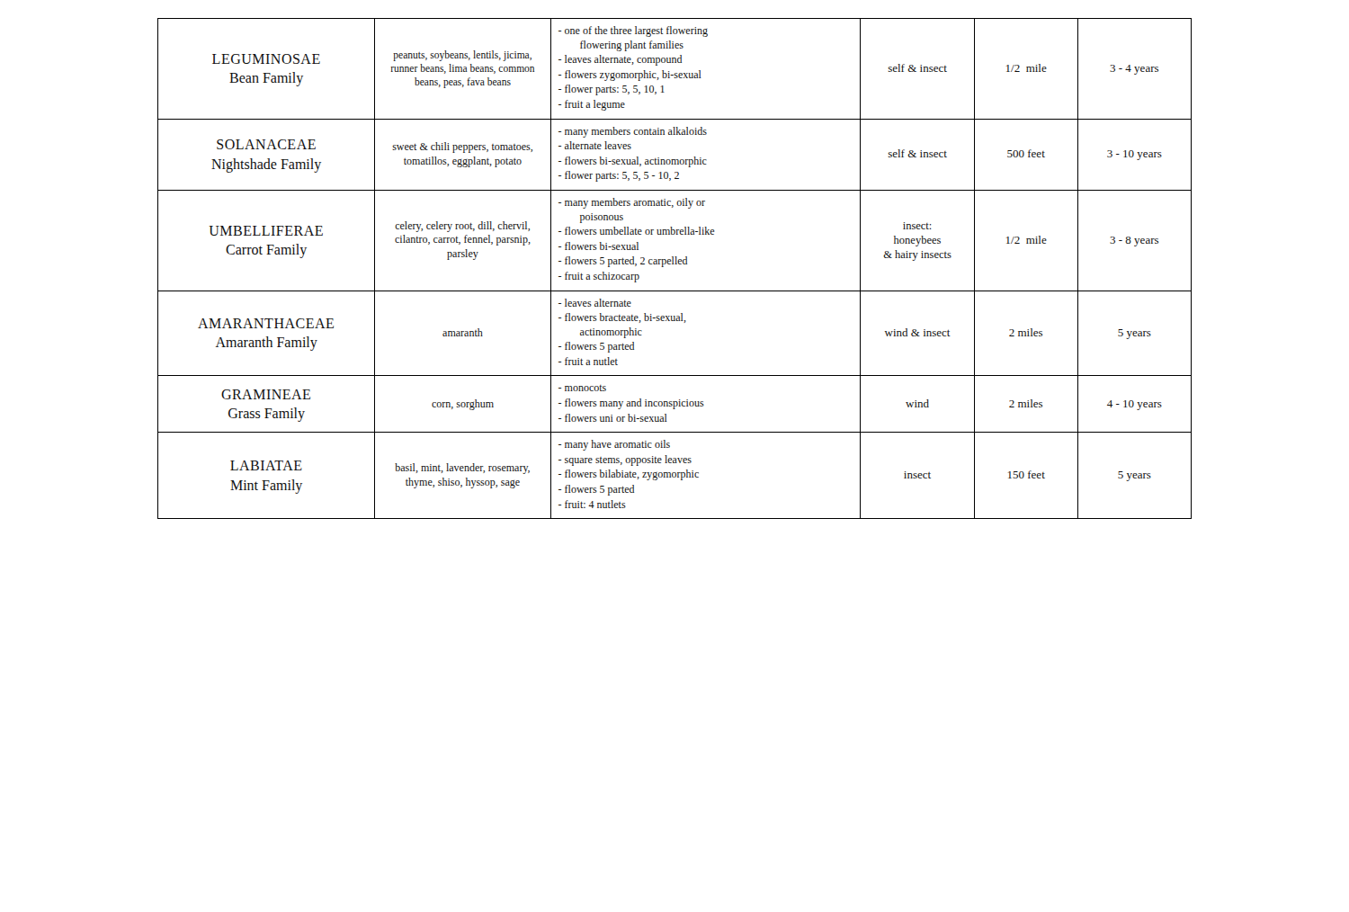| LEGUMINOSAE Bean Family | peanuts, soybeans, lentils, jicima, runner beans, lima beans, common beans, peas, fava beans | - one of the three largest flowering flowering plant families - leaves alternate, compound - flowers zygomorphic, bi-sexual - flower parts: 5, 5, 10, 1 - fruit a legume | self & insect | 1/2 mile | 3 - 4 years |
| SOLANACEAE Nightshade Family | sweet & chili peppers, tomatoes, tomatillos, eggplant, potato | - many members contain alkaloids - alternate leaves - flowers bi-sexual, actinomorphic - flower parts: 5, 5, 5 - 10, 2 | self & insect | 500 feet | 3 - 10 years |
| UMBELLIFERAE Carrot Family | celery, celery root, dill, chervil, cilantro, carrot, fennel, parsnip, parsley | - many members aromatic, oily or poisonous - flowers umbellate or umbrella-like - flowers bi-sexual - flowers 5 parted, 2 carpelled - fruit a schizocarp | insect: honeybees & hairy insects | 1/2 mile | 3 - 8 years |
| AMARANTHACEAE Amaranth Family | amaranth | - leaves alternate - flowers bracteate, bi-sexual, actinomorphic - flowers 5 parted - fruit a nutlet | wind & insect | 2 miles | 5 years |
| GRAMINEAE Grass Family | corn, sorghum | - monocots - flowers many and inconspicious - flowers uni or bi-sexual | wind | 2 miles | 4 - 10 years |
| LABIATAE Mint Family | basil, mint, lavender, rosemary, thyme, shiso, hyssop, sage | - many have aromatic oils - square stems, opposite leaves - flowers bilabiate, zygomorphic - flowers 5 parted - fruit: 4 nutlets | insect | 150 feet | 5 years |